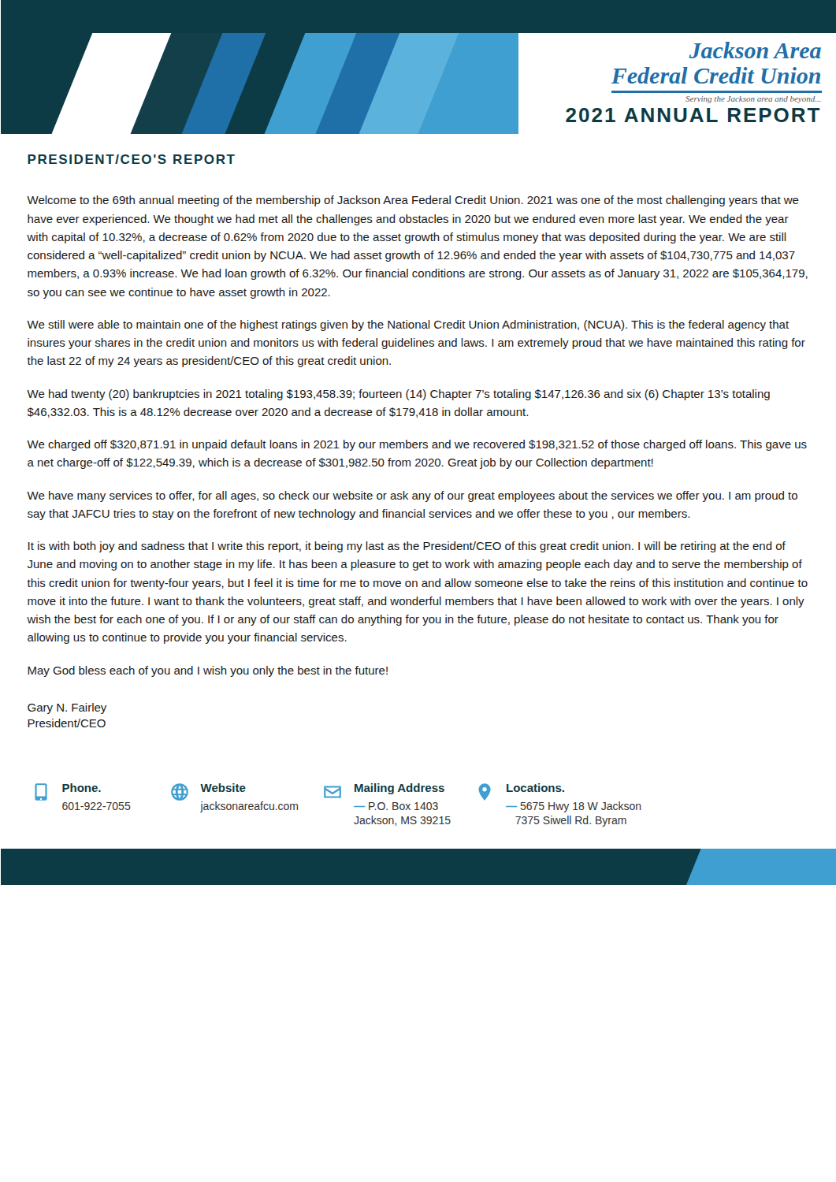Jackson Area
Federal Credit Union
Serving the Jackson area and beyond...
2021 ANNUAL REPORT
PRESIDENT/CEO'S REPORT
Welcome to the 69th annual meeting of the membership of Jackson Area Federal Credit Union. 2021 was one of the most challenging years that we have ever experienced. We thought we had met all the challenges and obstacles in 2020 but we endured even more last year. We ended the year with capital of 10.32%, a decrease of 0.62% from 2020 due to the asset growth of stimulus money that was deposited during the year. We are still considered a “well-capitalized” credit union by NCUA. We had asset growth of 12.96% and ended the year with assets of $104,730,775 and 14,037 members, a 0.93% increase. We had loan growth of 6.32%. Our financial conditions are strong. Our assets as of January 31, 2022 are $105,364,179, so you can see we continue to have asset growth in 2022.
We still were able to maintain one of the highest ratings given by the National Credit Union Administration, (NCUA). This is the federal agency that insures your shares in the credit union and monitors us with federal guidelines and laws. I am extremely proud that we have maintained this rating for the last 22 of my 24 years as president/CEO of this great credit union.
We had twenty (20) bankruptcies in 2021 totaling $193,458.39; fourteen (14) Chapter 7’s totaling $147,126.36 and six (6) Chapter 13’s totaling $46,332.03. This is a 48.12% decrease over 2020 and a decrease of $179,418 in dollar amount.
We charged off $320,871.91 in unpaid default loans in 2021 by our members and we recovered $198,321.52 of those charged off loans. This gave us a net charge-off of $122,549.39, which is a decrease of $301,982.50 from 2020. Great job by our Collection department!
We have many services to offer, for all ages, so check our website or ask any of our great employees about the services we offer you. I am proud to say that JAFCU tries to stay on the forefront of new technology and financial services and we offer these to you , our members.
It is with both joy and sadness that I write this report, it being my last as the President/CEO of this great credit union. I will be retiring at the end of June and moving on to another stage in my life. It has been a pleasure to get to work with amazing people each day and to serve the membership of this credit union for twenty-four years, but I feel it is time for me to move on and allow someone else to take the reins of this institution and continue to move it into the future. I want to thank the volunteers, great staff, and wonderful members that I have been allowed to work with over the years. I only wish the best for each one of you. If I or any of our staff can do anything for you in the future, please do not hesitate to contact us. Thank you for allowing us to continue to provide you your financial services.
May God bless each of you and I wish you only the best in the future!
Gary N. Fairley
President/CEO
Phone.
601-922-7055
Website
jacksonareafcu.com
Mailing Address
—P.O. Box 1403
Jackson, MS 39215
Locations.
—5675 Hwy 18 W Jackson
7375 Siwell Rd. Byram